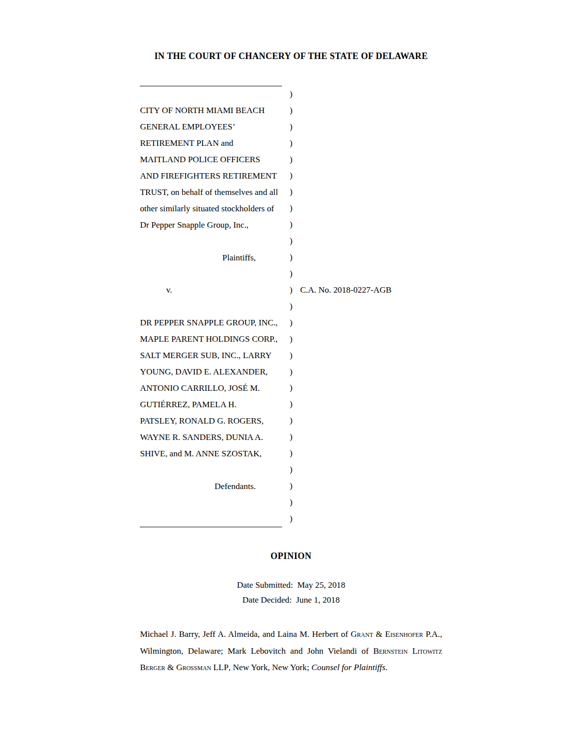IN THE COURT OF CHANCERY OF THE STATE OF DELAWARE
| CITY OF NORTH MIAMI BEACH GENERAL EMPLOYEES’ RETIREMENT PLAN and MAITLAND POLICE OFFICERS AND FIREFIGHTERS RETIREMENT TRUST, on behalf of themselves and all other similarly situated stockholders of Dr Pepper Snapple Group, Inc., Plaintiffs, v. DR PEPPER SNAPPLE GROUP, INC., MAPLE PARENT HOLDINGS CORP., SALT MERGER SUB, INC., LARRY YOUNG, DAVID E. ALEXANDER, ANTONIO CARRILLO, JOSÉ M. GUTIÉRREZ, PAMELA H. PATSLEY, RONALD G. ROGERS, WAYNE R. SANDERS, DUNIA A. SHIVE, and M. ANNE SZOSTAK, Defendants. | ) ) ) ) ) ) ) ) ) ) ) ) ) ) ) ) ) ) ) ) ) ) ) ) ) ) ) | C.A. No. 2018-0227-AGB |
OPINION
Date Submitted: May 25, 2018
Date Decided: June 1, 2018
Michael J. Barry, Jeff A. Almeida, and Laina M. Herbert of Grant & Eisenhofer P.A., Wilmington, Delaware; Mark Lebovitch and John Vielandi of Bernstein Litowitz Berger & Grossman LLP, New York, New York; Counsel for Plaintiffs.